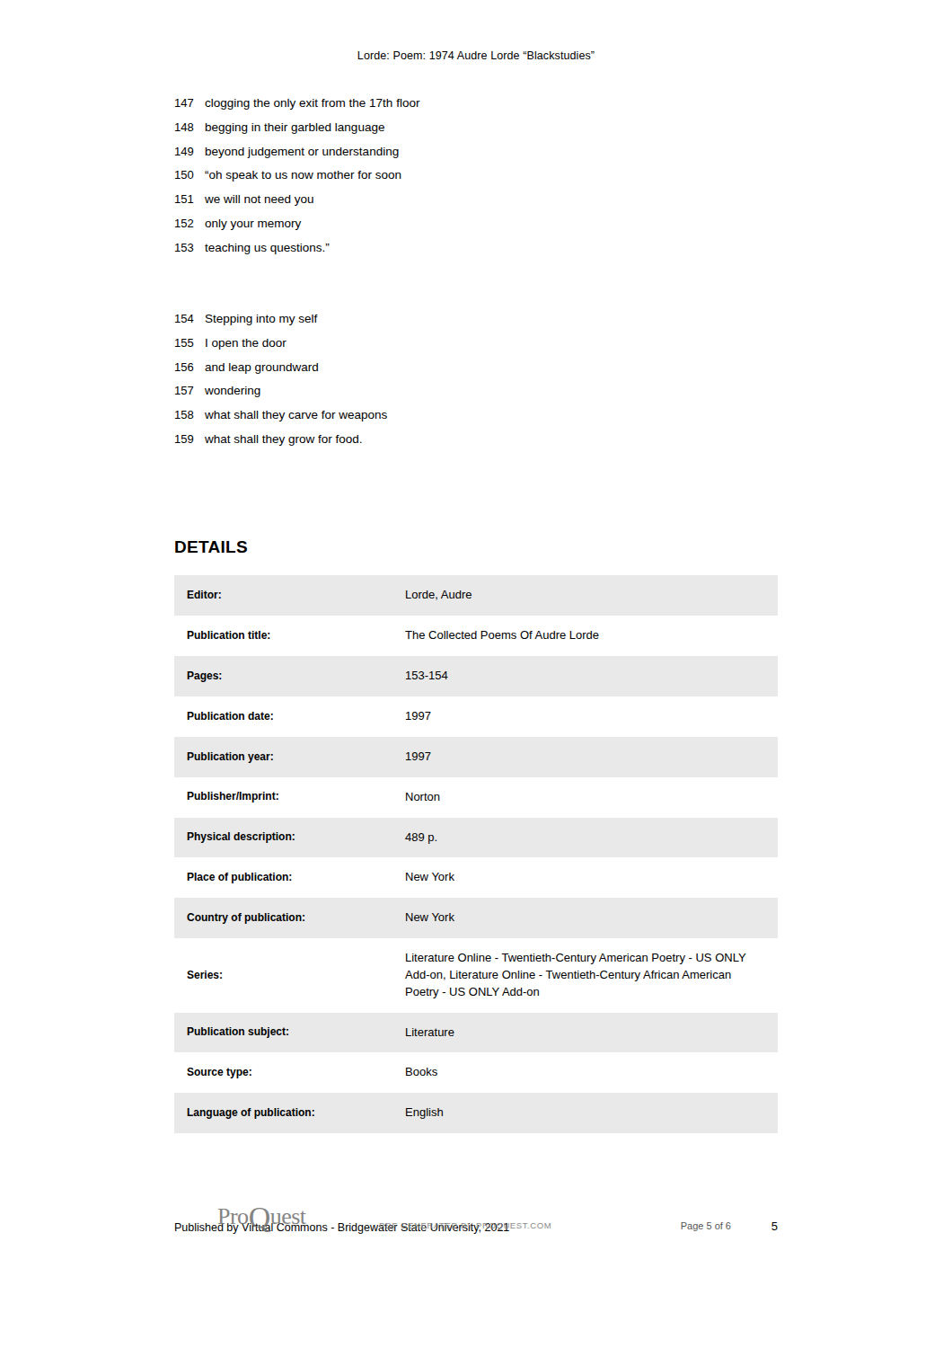Lorde: Poem: 1974 Audre Lorde “Blackstudies”
147 clogging the only exit from the 17th floor
148 begging in their garbled language
149 beyond judgement or understanding
150“oh speak to us now mother for soon
151 we will not need you
152 only your memory
153 teaching us questions.”
154 Stepping into my self
155 I open the door
156 and leap groundward
157 wondering
158 what shall they carve for weapons
159 what shall they grow for food.
DETAILS
| Editor: | Lorde, Audre |
| Publication title: | The Collected Poems Of Audre Lorde |
| Pages: | 153-154 |
| Publication date: | 1997 |
| Publication year: | 1997 |
| Publisher/Imprint: | Norton |
| Physical description: | 489 p. |
| Place of publication: | New York |
| Country of publication: | New York |
| Series: | Literature Online - Twentieth-Century American Poetry - US ONLY Add-on, Literature Online - Twentieth-Century African American Poetry - US ONLY Add-on |
| Publication subject: | Literature |
| Source type: | Books |
| Language of publication: | English |
Published by Virtual Commons - Bridgewater State University, 2021 ProQuest PDF GENERATED BY PROQUEST.COM Page 5 of 6 5